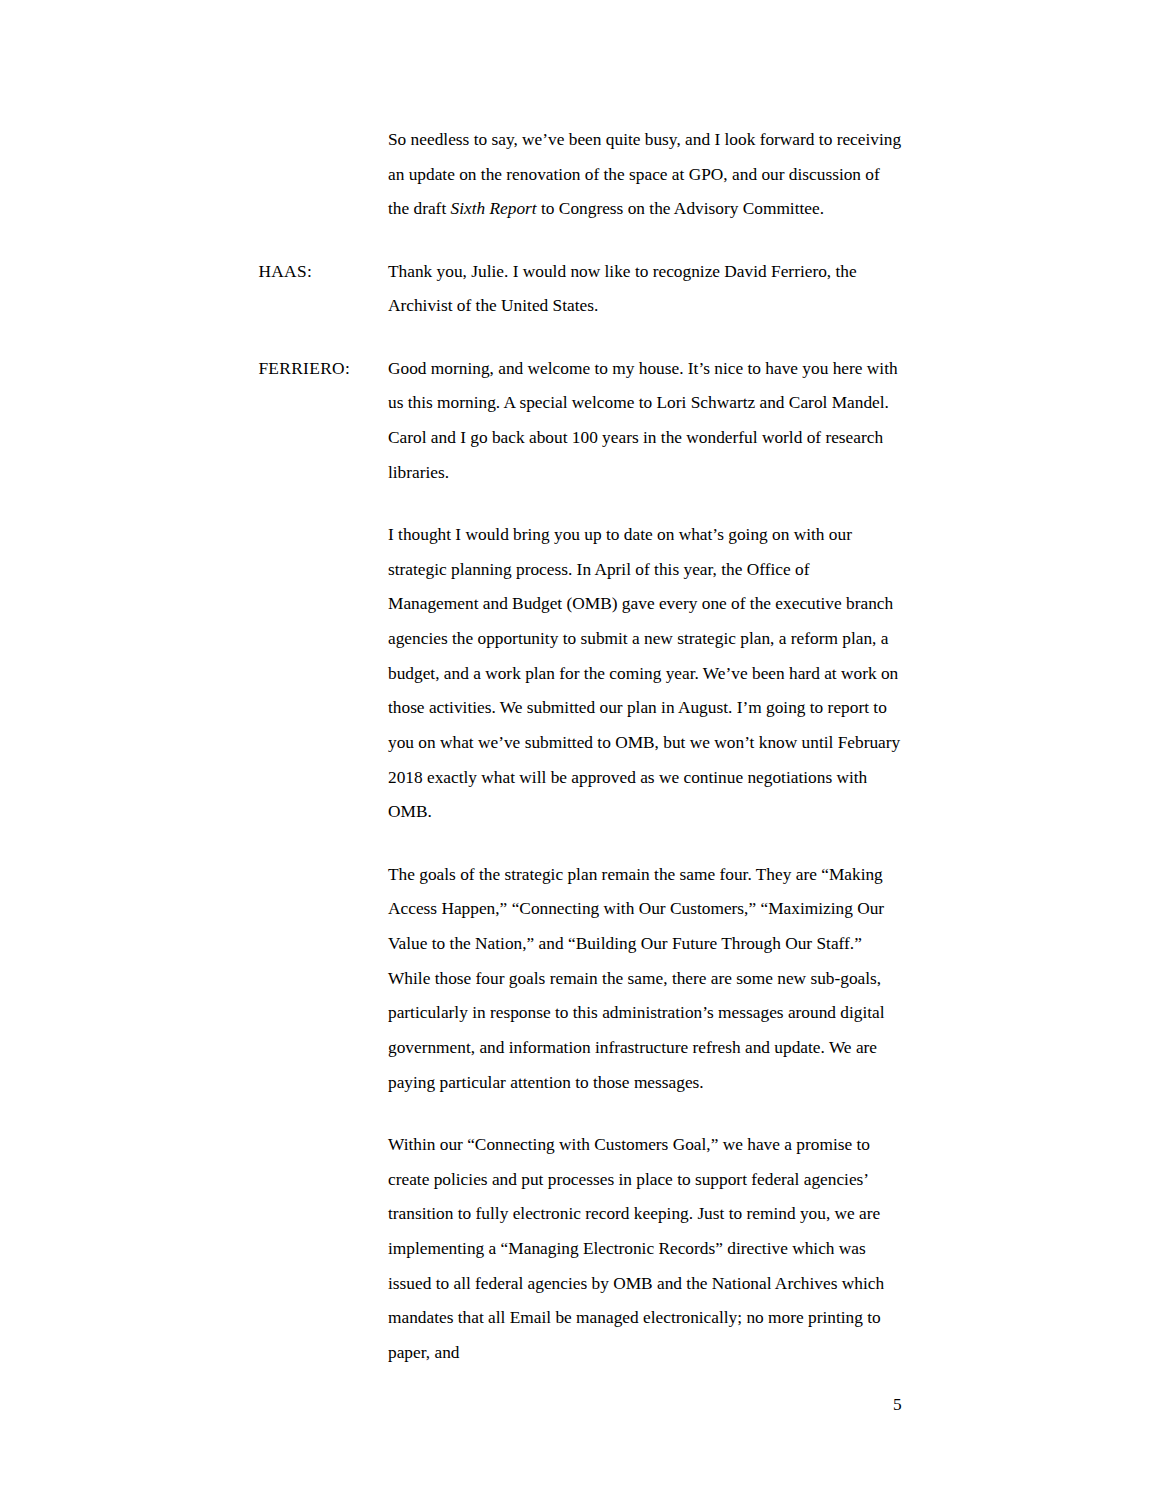So needless to say, we’ve been quite busy, and I look forward to receiving an update on the renovation of the space at GPO, and our discussion of the draft Sixth Report to Congress on the Advisory Committee.
HAAS:
Thank you, Julie. I would now like to recognize David Ferriero, the Archivist of the United States.
FERRIERO:
Good morning, and welcome to my house. It’s nice to have you here with us this morning. A special welcome to Lori Schwartz and Carol Mandel. Carol and I go back about 100 years in the wonderful world of research libraries.
I thought I would bring you up to date on what’s going on with our strategic planning process. In April of this year, the Office of Management and Budget (OMB) gave every one of the executive branch agencies the opportunity to submit a new strategic plan, a reform plan, a budget, and a work plan for the coming year. We’ve been hard at work on those activities. We submitted our plan in August. I’m going to report to you on what we’ve submitted to OMB, but we won’t know until February 2018 exactly what will be approved as we continue negotiations with OMB.
The goals of the strategic plan remain the same four. They are “Making Access Happen,” “Connecting with Our Customers,” “Maximizing Our Value to the Nation,” and “Building Our Future Through Our Staff.” While those four goals remain the same, there are some new sub-goals, particularly in response to this administration’s messages around digital government, and information infrastructure refresh and update. We are paying particular attention to those messages.
Within our “Connecting with Customers Goal,” we have a promise to create policies and put processes in place to support federal agencies’ transition to fully electronic record keeping. Just to remind you, we are implementing a “Managing Electronic Records” directive which was issued to all federal agencies by OMB and the National Archives which mandates that all Email be managed electronically; no more printing to paper, and
5